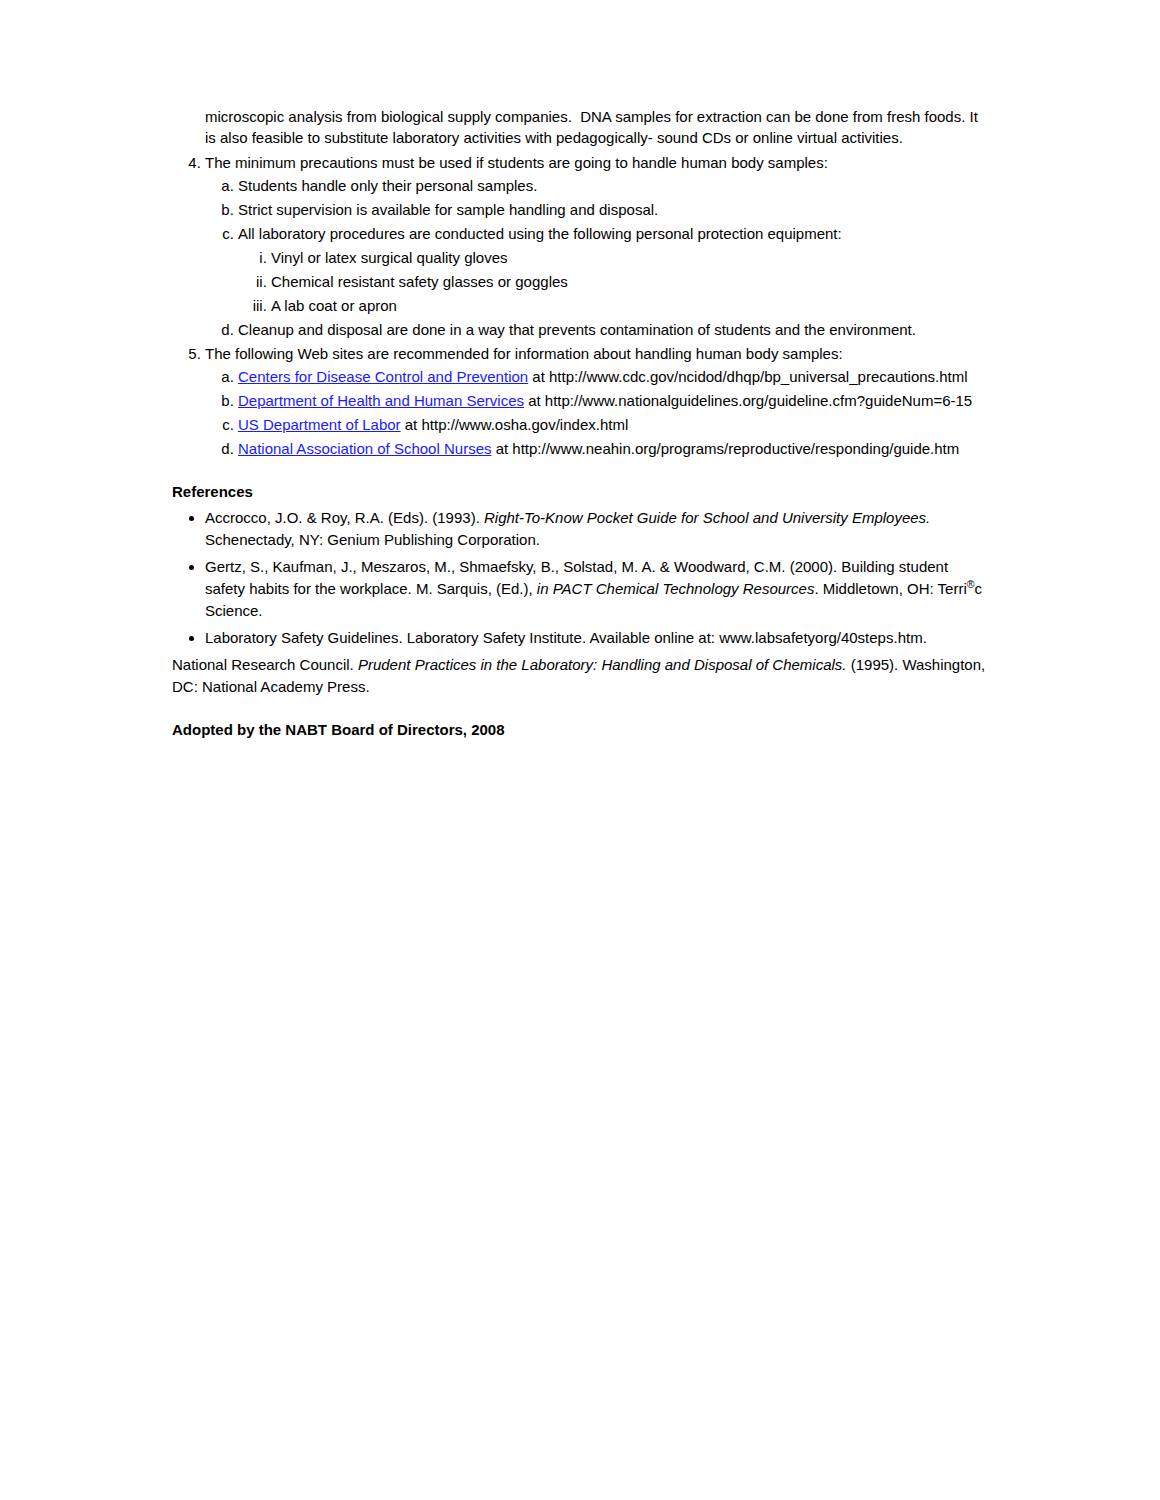microscopic analysis from biological supply companies. DNA samples for extraction can be done from fresh foods. It is also feasible to substitute laboratory activities with pedagogically- sound CDs or online virtual activities.
The minimum precautions must be used if students are going to handle human body samples:
Students handle only their personal samples.
Strict supervision is available for sample handling and disposal.
All laboratory procedures are conducted using the following personal protection equipment:
Vinyl or latex surgical quality gloves
Chemical resistant safety glasses or goggles
A lab coat or apron
Cleanup and disposal are done in a way that prevents contamination of students and the environment.
The following Web sites are recommended for information about handling human body samples:
Centers for Disease Control and Prevention at http://www.cdc.gov/ncidod/dhqp/bp_universal_precautions.html
Department of Health and Human Services at http://www.nationalguidelines.org/guideline.cfm?guideNum=6-15
US Department of Labor at http://www.osha.gov/index.html
National Association of School Nurses at http://www.neahin.org/programs/reproductive/responding/guide.htm
References
Accrocco, J.O. & Roy, R.A. (Eds). (1993). Right-To-Know Pocket Guide for School and University Employees. Schenectady, NY: Genium Publishing Corporation.
Gertz, S., Kaufman, J., Meszaros, M., Shmaefsky, B., Solstad, M. A. & Woodward, C.M. (2000). Building student safety habits for the workplace. M. Sarquis, (Ed.), in PACT Chemical Technology Resources. Middletown, OH: Terri®c Science.
Laboratory Safety Guidelines. Laboratory Safety Institute. Available online at: www.labsafetyorg/40steps.htm.
National Research Council. Prudent Practices in the Laboratory: Handling and Disposal of Chemicals. (1995). Washington, DC: National Academy Press.
Adopted by the NABT Board of Directors, 2008